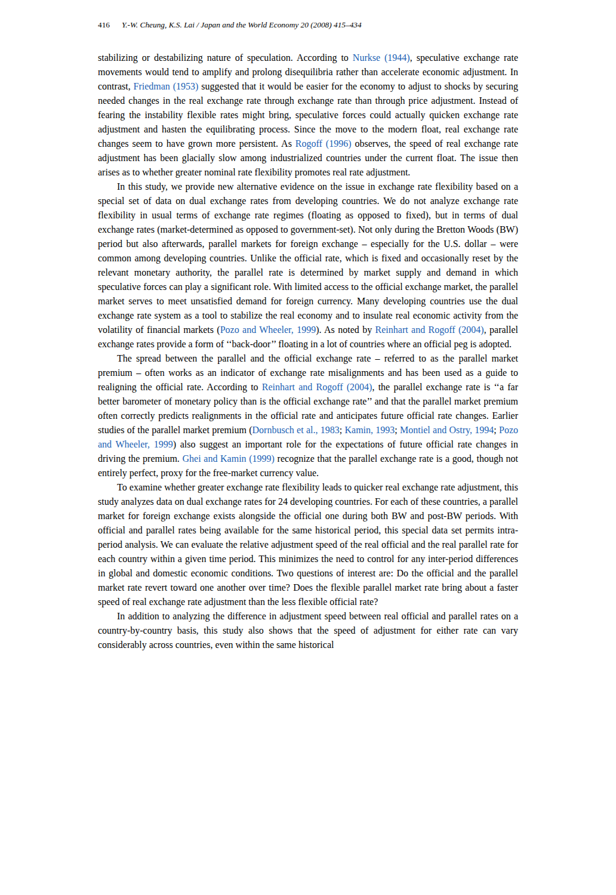416 Y.-W. Cheung, K.S. Lai / Japan and the World Economy 20 (2008) 415–434
stabilizing or destabilizing nature of speculation. According to Nurkse (1944), speculative exchange rate movements would tend to amplify and prolong disequilibria rather than accelerate economic adjustment. In contrast, Friedman (1953) suggested that it would be easier for the economy to adjust to shocks by securing needed changes in the real exchange rate through exchange rate than through price adjustment. Instead of fearing the instability flexible rates might bring, speculative forces could actually quicken exchange rate adjustment and hasten the equilibrating process. Since the move to the modern float, real exchange rate changes seem to have grown more persistent. As Rogoff (1996) observes, the speed of real exchange rate adjustment has been glacially slow among industrialized countries under the current float. The issue then arises as to whether greater nominal rate flexibility promotes real rate adjustment.
In this study, we provide new alternative evidence on the issue in exchange rate flexibility based on a special set of data on dual exchange rates from developing countries. We do not analyze exchange rate flexibility in usual terms of exchange rate regimes (floating as opposed to fixed), but in terms of dual exchange rates (market-determined as opposed to government-set). Not only during the Bretton Woods (BW) period but also afterwards, parallel markets for foreign exchange – especially for the U.S. dollar – were common among developing countries. Unlike the official rate, which is fixed and occasionally reset by the relevant monetary authority, the parallel rate is determined by market supply and demand in which speculative forces can play a significant role. With limited access to the official exchange market, the parallel market serves to meet unsatisfied demand for foreign currency. Many developing countries use the dual exchange rate system as a tool to stabilize the real economy and to insulate real economic activity from the volatility of financial markets (Pozo and Wheeler, 1999). As noted by Reinhart and Rogoff (2004), parallel exchange rates provide a form of ‘‘back-door’’ floating in a lot of countries where an official peg is adopted.
The spread between the parallel and the official exchange rate – referred to as the parallel market premium – often works as an indicator of exchange rate misalignments and has been used as a guide to realigning the official rate. According to Reinhart and Rogoff (2004), the parallel exchange rate is ‘‘a far better barometer of monetary policy than is the official exchange rate’’ and that the parallel market premium often correctly predicts realignments in the official rate and anticipates future official rate changes. Earlier studies of the parallel market premium (Dornbusch et al., 1983; Kamin, 1993; Montiel and Ostry, 1994; Pozo and Wheeler, 1999) also suggest an important role for the expectations of future official rate changes in driving the premium. Ghei and Kamin (1999) recognize that the parallel exchange rate is a good, though not entirely perfect, proxy for the free-market currency value.
To examine whether greater exchange rate flexibility leads to quicker real exchange rate adjustment, this study analyzes data on dual exchange rates for 24 developing countries. For each of these countries, a parallel market for foreign exchange exists alongside the official one during both BW and post-BW periods. With official and parallel rates being available for the same historical period, this special data set permits intra-period analysis. We can evaluate the relative adjustment speed of the real official and the real parallel rate for each country within a given time period. This minimizes the need to control for any inter-period differences in global and domestic economic conditions. Two questions of interest are: Do the official and the parallel market rate revert toward one another over time? Does the flexible parallel market rate bring about a faster speed of real exchange rate adjustment than the less flexible official rate?
In addition to analyzing the difference in adjustment speed between real official and parallel rates on a country-by-country basis, this study also shows that the speed of adjustment for either rate can vary considerably across countries, even within the same historical